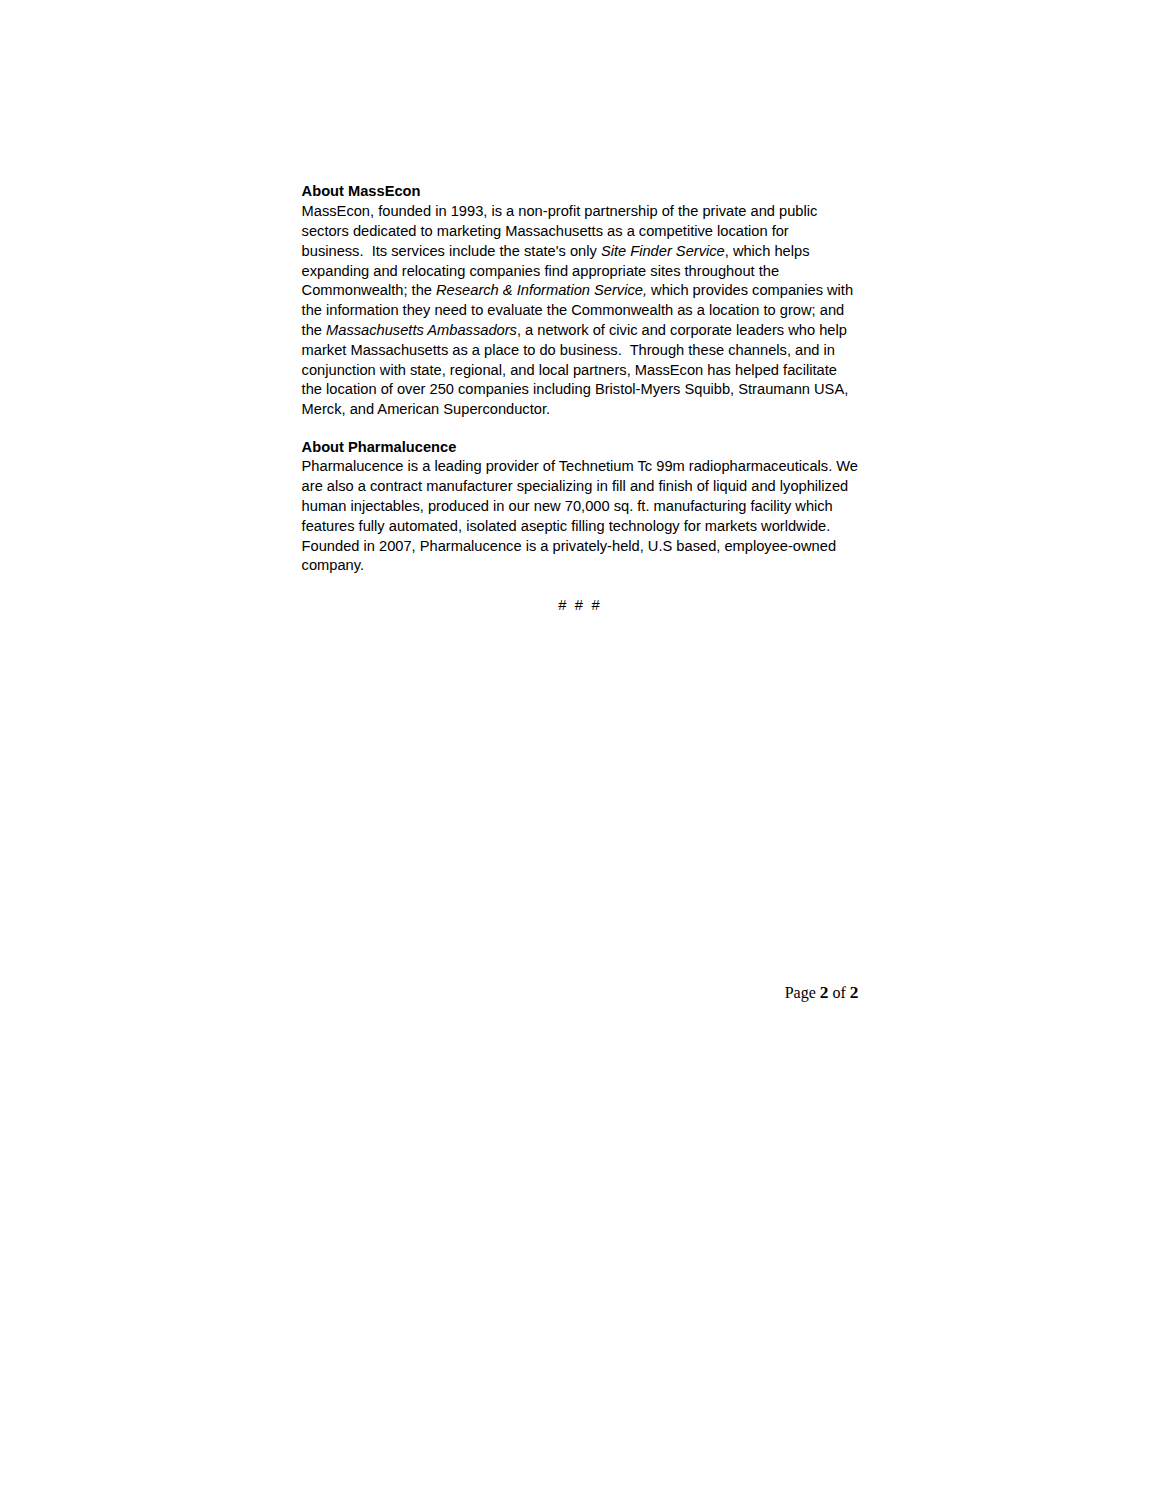About MassEcon
MassEcon, founded in 1993, is a non-profit partnership of the private and public sectors dedicated to marketing Massachusetts as a competitive location for business. Its services include the state's only Site Finder Service, which helps expanding and relocating companies find appropriate sites throughout the Commonwealth; the Research & Information Service, which provides companies with the information they need to evaluate the Commonwealth as a location to grow; and the Massachusetts Ambassadors, a network of civic and corporate leaders who help market Massachusetts as a place to do business. Through these channels, and in conjunction with state, regional, and local partners, MassEcon has helped facilitate the location of over 250 companies including Bristol-Myers Squibb, Straumann USA, Merck, and American Superconductor.
About Pharmalucence
Pharmalucence is a leading provider of Technetium Tc 99m radiopharmaceuticals. We are also a contract manufacturer specializing in fill and finish of liquid and lyophilized human injectables, produced in our new 70,000 sq. ft. manufacturing facility which features fully automated, isolated aseptic filling technology for markets worldwide. Founded in 2007, Pharmalucence is a privately-held, U.S based, employee-owned company.
# # #
Page 2 of 2